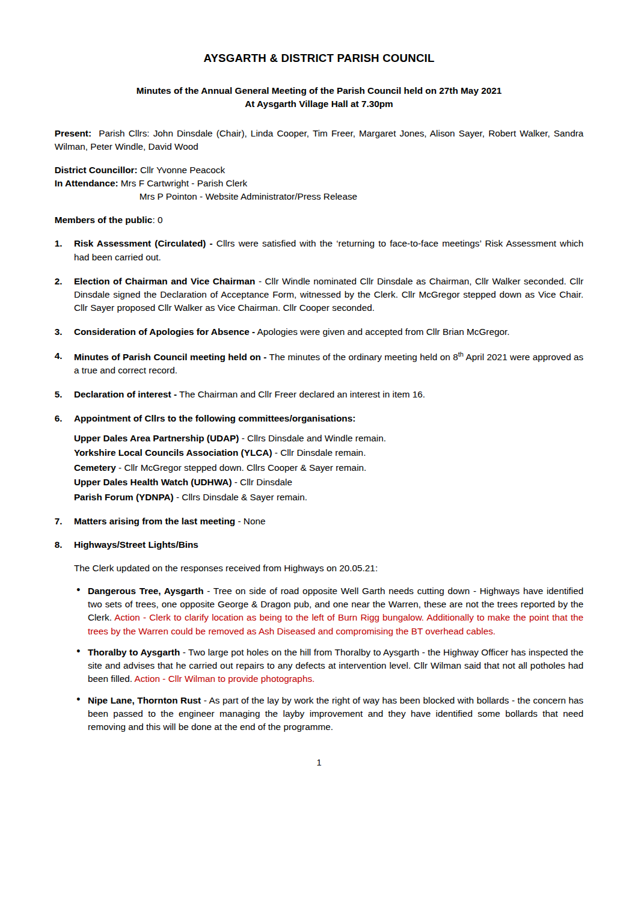AYSGARTH & DISTRICT PARISH COUNCIL
Minutes of the Annual General Meeting of the Parish Council held on 27th May 2021
At Aysgarth Village Hall at 7.30pm
Present: Parish Cllrs: John Dinsdale (Chair), Linda Cooper, Tim Freer, Margaret Jones, Alison Sayer, Robert Walker, Sandra Wilman, Peter Windle, David Wood
District Councillor: Cllr Yvonne Peacock
In Attendance: Mrs F Cartwright - Parish Clerk
Mrs P Pointon - Website Administrator/Press Release
Members of the public: 0
Risk Assessment (Circulated) - Cllrs were satisfied with the ‘returning to face-to-face meetings’ Risk Assessment which had been carried out.
Election of Chairman and Vice Chairman - Cllr Windle nominated Cllr Dinsdale as Chairman, Cllr Walker seconded. Cllr Dinsdale signed the Declaration of Acceptance Form, witnessed by the Clerk. Cllr McGregor stepped down as Vice Chair. Cllr Sayer proposed Cllr Walker as Vice Chairman. Cllr Cooper seconded.
Consideration of Apologies for Absence - Apologies were given and accepted from Cllr Brian McGregor.
Minutes of Parish Council meeting held on - The minutes of the ordinary meeting held on 8th April 2021 were approved as a true and correct record.
Declaration of interest - The Chairman and Cllr Freer declared an interest in item 16.
Appointment of Cllrs to the following committees/organisations:
Upper Dales Area Partnership (UDAP) - Cllrs Dinsdale and Windle remain.
Yorkshire Local Councils Association (YLCA) - Cllr Dinsdale remain.
Cemetery - Cllr McGregor stepped down. Cllrs Cooper & Sayer remain.
Upper Dales Health Watch (UDHWA) - Cllr Dinsdale
Parish Forum (YDNPA) - Cllrs Dinsdale & Sayer remain.
Matters arising from the last meeting - None
Highways/Street Lights/Bins
The Clerk updated on the responses received from Highways on 20.05.21:
Dangerous Tree, Aysgarth - Tree on side of road opposite Well Garth needs cutting down - Highways have identified two sets of trees, one opposite George & Dragon pub, and one near the Warren, these are not the trees reported by the Clerk. Action - Clerk to clarify location as being to the left of Burn Rigg bungalow. Additionally to make the point that the trees by the Warren could be removed as Ash Diseased and compromising the BT overhead cables.
Thoralby to Aysgarth - Two large pot holes on the hill from Thoralby to Aysgarth - the Highway Officer has inspected the site and advises that he carried out repairs to any defects at intervention level. Cllr Wilman said that not all potholes had been filled. Action - Cllr Wilman to provide photographs.
Nipe Lane, Thornton Rust - As part of the lay by work the right of way has been blocked with bollards - the concern has been passed to the engineer managing the layby improvement and they have identified some bollards that need removing and this will be done at the end of the programme.
1